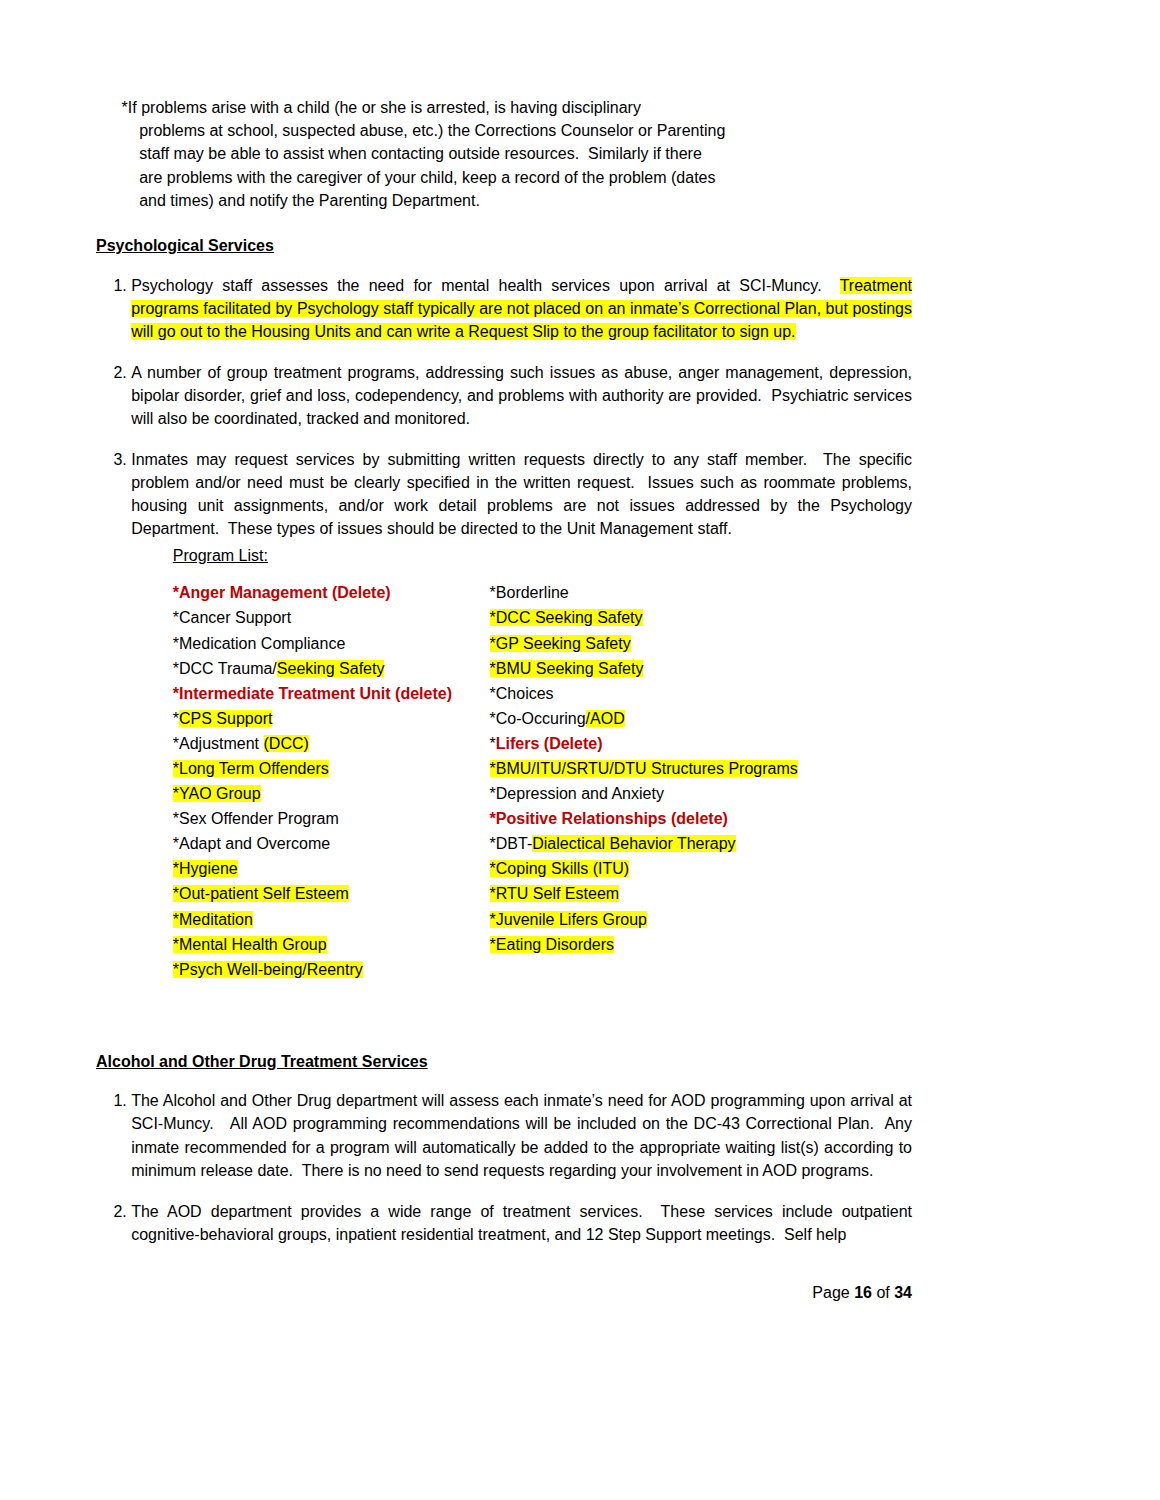*If problems arise with a child (he or she is arrested, is having disciplinary
problems at school, suspected abuse, etc.) the Corrections Counselor or Parenting
staff may be able to assist when contacting outside resources. Similarly if there
are problems with the caregiver of your child, keep a record of the problem (dates
and times) and notify the Parenting Department.
Psychological Services
Psychology staff assesses the need for mental health services upon arrival at SCI-Muncy. Treatment programs facilitated by Psychology staff typically are not placed on an inmate’s Correctional Plan, but postings will go out to the Housing Units and can write a Request Slip to the group facilitator to sign up.
A number of group treatment programs, addressing such issues as abuse, anger management, depression, bipolar disorder, grief and loss, codependency, and problems with authority are provided. Psychiatric services will also be coordinated, tracked and monitored.
Inmates may request services by submitting written requests directly to any staff member. The specific problem and/or need must be clearly specified in the written request. Issues such as roommate problems, housing unit assignments, and/or work detail problems are not issues addressed by the Psychology Department. These types of issues should be directed to the Unit Management staff.
Program List:
| *Anger Management (Delete) | *Borderline |
| *Cancer Support | *DCC Seeking Safety |
| *Medication Compliance | *GP Seeking Safety |
| *DCC Trauma/ Seeking Safety | *BMU Seeking Safety |
| *Intermediate Treatment Unit (delete) | *Choices |
| * CPS Support | *Co-Occuring /AOD |
| *Adjustment (DCC) | * Lifers (Delete) |
| *Long Term Offenders | *BMU/ITU/SRTU/DTU Structures Programs |
| *YAO Group | *Depression and Anxiety |
| *Sex Offender Program | *Positive Relationships (delete) |
| *Adapt and Overcome | *DBT- Dialectical Behavior Therapy |
| *Hygiene | *Coping Skills (ITU) |
| *Out-patient Self Esteem | *RTU Self Esteem |
| *Meditation | *Juvenile Lifers Group |
| *Mental Health Group | *Eating Disorders |
| *Psych Well-being/Reentry | |
Alcohol and Other Drug Treatment Services
The Alcohol and Other Drug department will assess each inmate’s need for AOD programming upon arrival at SCI-Muncy. All AOD programming recommendations will be included on the DC-43 Correctional Plan. Any inmate recommended for a program will automatically be added to the appropriate waiting list(s) according to minimum release date. There is no need to send requests regarding your involvement in AOD programs.
The AOD department provides a wide range of treatment services. These services include outpatient cognitive-behavioral groups, inpatient residential treatment, and 12 Step Support meetings. Self help
Page 16 of 34